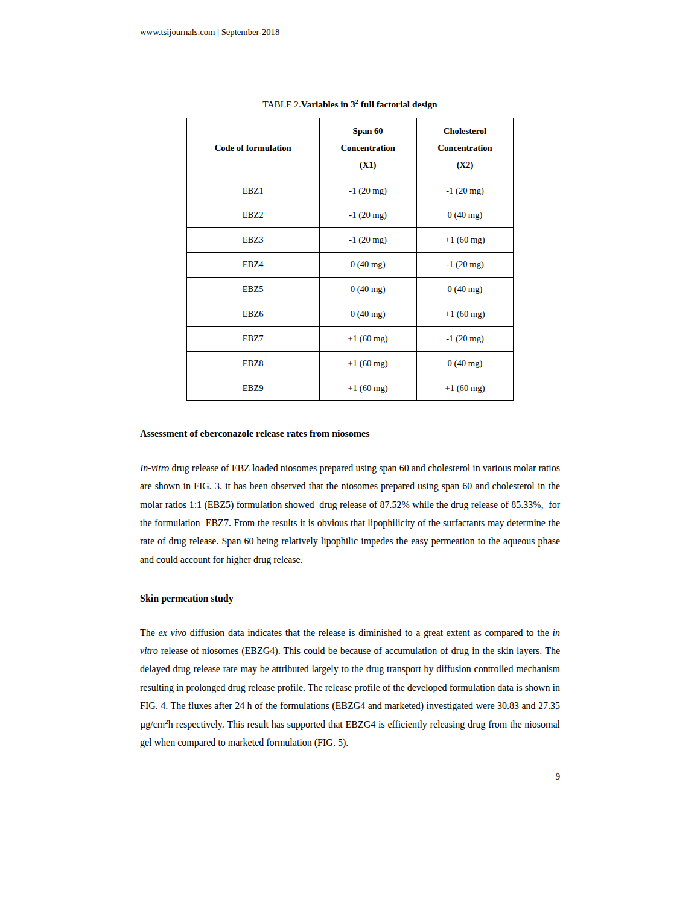www.tsijournals.com | September-2018
TABLE 2.Variables in 32 full factorial design
| Code of formulation | Span 60 Concentration (X1) | Cholesterol Concentration (X2) |
| --- | --- | --- |
| EBZ1 | -1 (20 mg) | -1 (20 mg) |
| EBZ2 | -1 (20 mg) | 0 (40 mg) |
| EBZ3 | -1 (20 mg) | +1 (60 mg) |
| EBZ4 | 0 (40 mg) | -1 (20 mg) |
| EBZ5 | 0 (40 mg) | 0 (40 mg) |
| EBZ6 | 0 (40 mg) | +1 (60 mg) |
| EBZ7 | +1 (60 mg) | -1 (20 mg) |
| EBZ8 | +1 (60 mg) | 0 (40 mg) |
| EBZ9 | +1 (60 mg) | +1 (60 mg) |
Assessment of eberconazole release rates from niosomes
In-vitro drug release of EBZ loaded niosomes prepared using span 60 and cholesterol in various molar ratios are shown in FIG. 3. it has been observed that the niosomes prepared using span 60 and cholesterol in the molar ratios 1:1 (EBZ5) formulation showed drug release of 87.52% while the drug release of 85.33%, for the formulation EBZ7. From the results it is obvious that lipophilicity of the surfactants may determine the rate of drug release. Span 60 being relatively lipophilic impedes the easy permeation to the aqueous phase and could account for higher drug release.
Skin permeation study
The ex vivo diffusion data indicates that the release is diminished to a great extent as compared to the in vitro release of niosomes (EBZG4). This could be because of accumulation of drug in the skin layers. The delayed drug release rate may be attributed largely to the drug transport by diffusion controlled mechanism resulting in prolonged drug release profile. The release profile of the developed formulation data is shown in FIG. 4. The fluxes after 24 h of the formulations (EBZG4 and marketed) investigated were 30.83 and 27.35 µg/cm2h respectively. This result has supported that EBZG4 is efficiently releasing drug from the niosomal gel when compared to marketed formulation (FIG. 5).
9